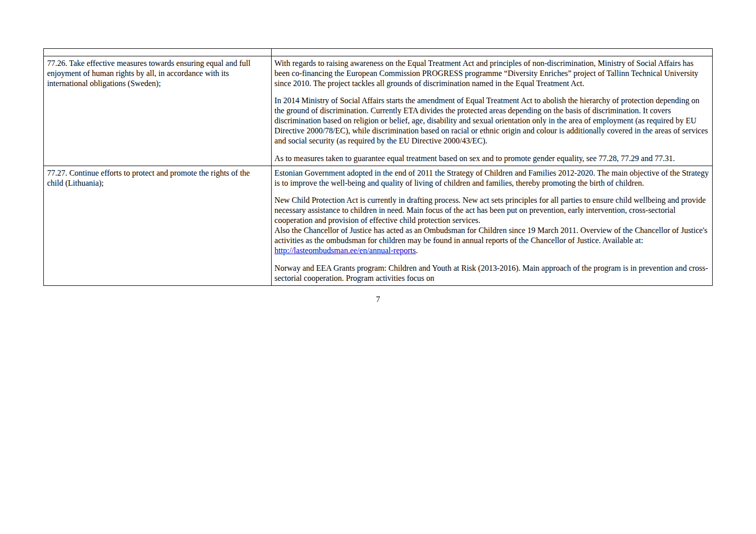| 77.26. Take effective measures towards ensuring equal and full enjoyment of human rights by all, in accordance with its international obligations (Sweden); | With regards to raising awareness on the Equal Treatment Act and principles of non-discrimination, Ministry of Social Affairs has been co-financing the European Commission PROGRESS programme “Diversity Enriches” project of Tallinn Technical University since 2010. The project tackles all grounds of discrimination named in the Equal Treatment Act. In 2014 Ministry of Social Affairs starts the amendment of Equal Treatment Act to abolish the hierarchy of protection depending on the ground of discrimination. Currently ETA divides the protected areas depending on the basis of discrimination. It covers discrimination based on religion or belief, age, disability and sexual orientation only in the area of employment (as required by EU Directive 2000/78/EC), while discrimination based on racial or ethnic origin and colour is additionally covered in the areas of services and social security (as required by the EU Directive 2000/43/EC). As to measures taken to guarantee equal treatment based on sex and to promote gender equality, see 77.28, 77.29 and 77.31. |
| 77.27. Continue efforts to protect and promote the rights of the child (Lithuania); | Estonian Government adopted in the end of 2011 the Strategy of Children and Families 2012-2020. The main objective of the Strategy is to improve the well-being and quality of living of children and families, thereby promoting the birth of children. New Child Protection Act is currently in drafting process. New act sets principles for all parties to ensure child wellbeing and provide necessary assistance to children in need. Main focus of the act has been put on prevention, early intervention, cross-sectorial cooperation and provision of effective child protection services. Also the Chancellor of Justice has acted as an Ombudsman for Children since 19 March 2011. Overview of the Chancellor of Justice's activities as the ombudsman for children may be found in annual reports of the Chancellor of Justice. Available at: http://lasteombudsman.ee/en/annual-reports . Norway and EEA Grants program: Children and Youth at Risk (2013-2016). Main approach of the program is in prevention and cross-sectorial cooperation. Program activities focus on |
7